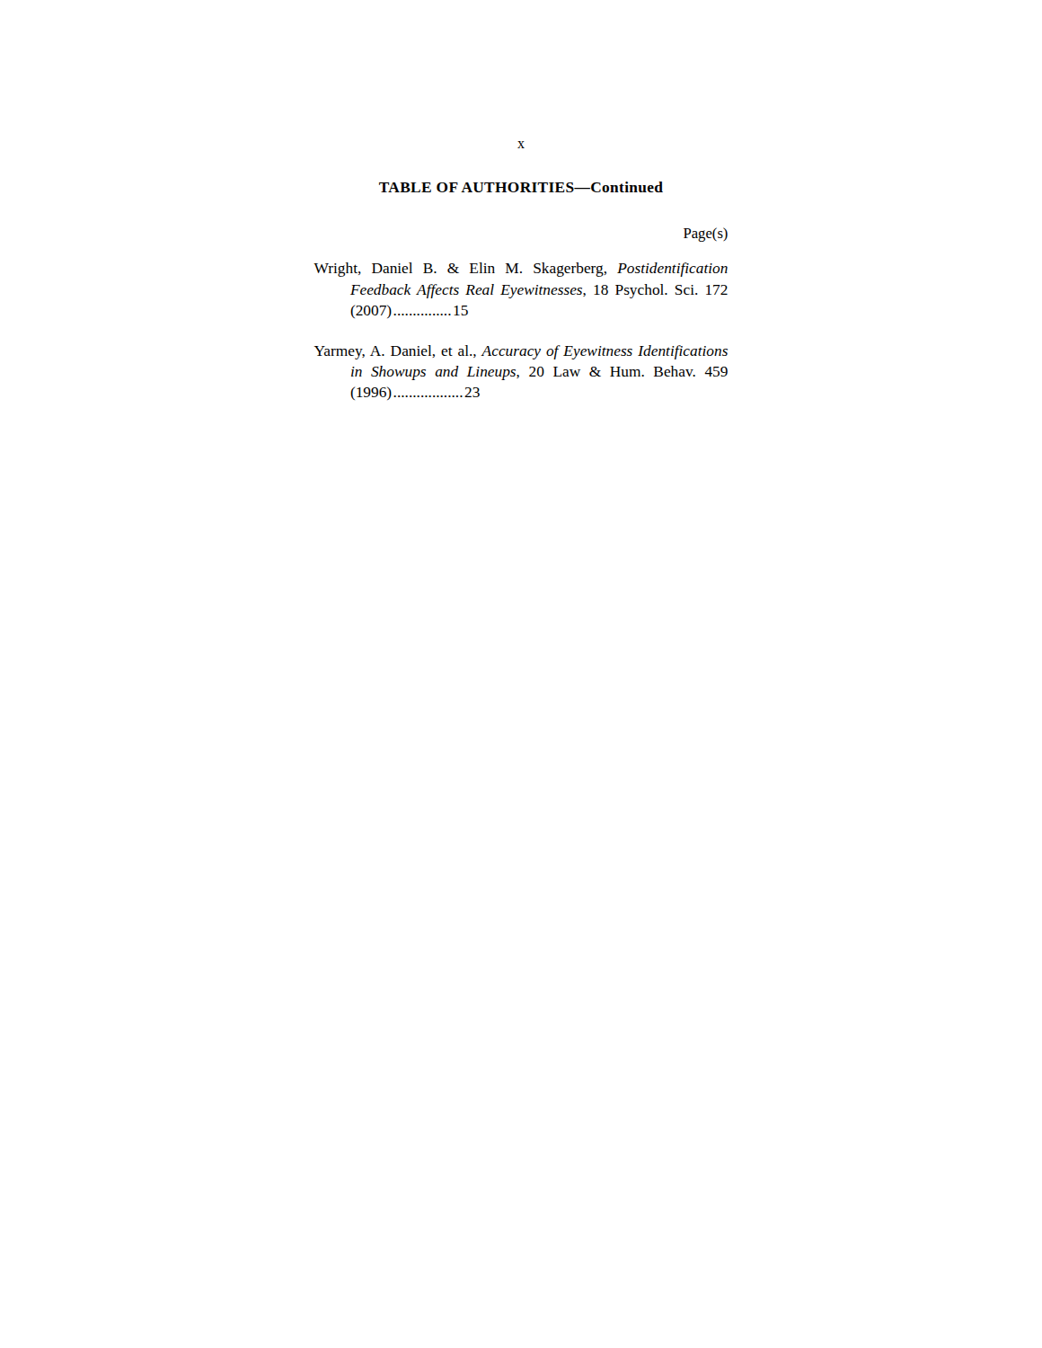x
TABLE OF AUTHORITIES—Continued
Page(s)
Wright, Daniel B. & Elin M. Skagerberg, Postidentification Feedback Affects Real Eyewitnesses, 18 Psychol. Sci. 172 (2007) ............... 15
Yarmey, A. Daniel, et al., Accuracy of Eyewitness Identifications in Showups and Lineups, 20 Law & Hum. Behav. 459 (1996) .................. 23